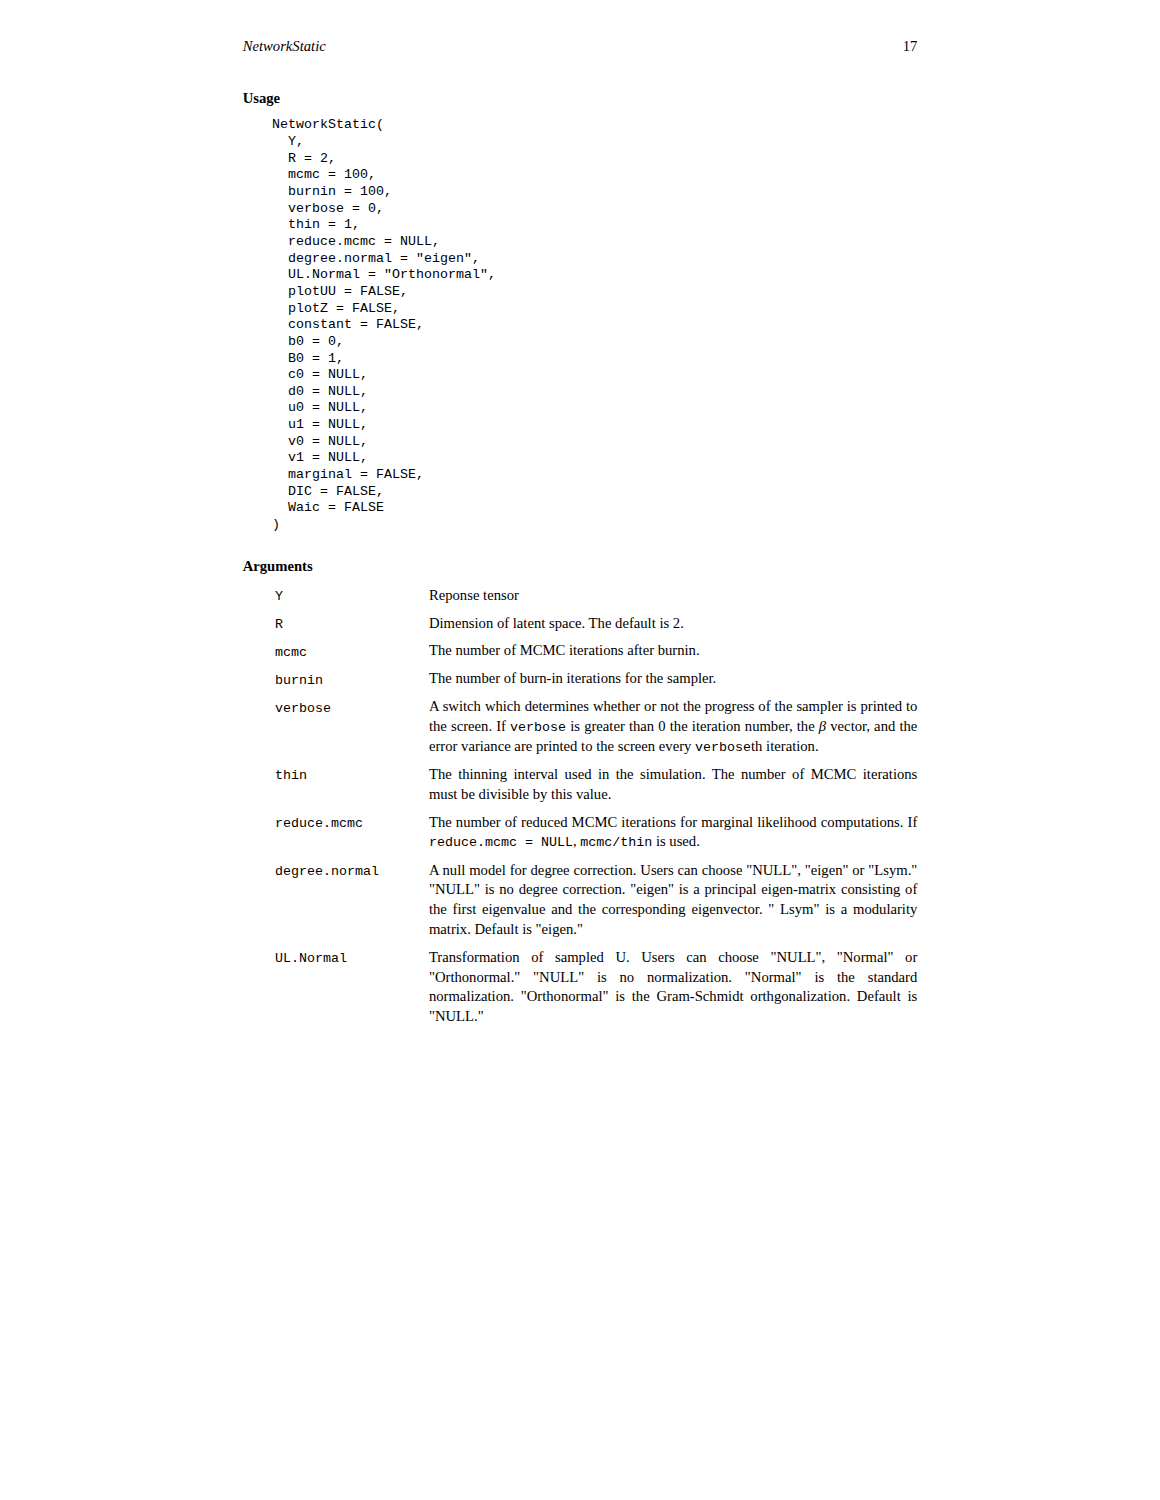NetworkStatic 17
Usage
NetworkStatic(
  Y,
  R = 2,
  mcmc = 100,
  burnin = 100,
  verbose = 0,
  thin = 1,
  reduce.mcmc = NULL,
  degree.normal = "eigen",
  UL.Normal = "Orthonormal",
  plotUU = FALSE,
  plotZ = FALSE,
  constant = FALSE,
  b0 = 0,
  B0 = 1,
  c0 = NULL,
  d0 = NULL,
  u0 = NULL,
  u1 = NULL,
  v0 = NULL,
  v1 = NULL,
  marginal = FALSE,
  DIC = FALSE,
  Waic = FALSE
)
Arguments
Y
Reponse tensor
R
Dimension of latent space. The default is 2.
mcmc
The number of MCMC iterations after burnin.
burnin
The number of burn-in iterations for the sampler.
verbose
A switch which determines whether or not the progress of the sampler is printed to the screen. If verbose is greater than 0 the iteration number, the β vector, and the error variance are printed to the screen every verboseth iteration.
thin
The thinning interval used in the simulation. The number of MCMC iterations must be divisible by this value.
reduce.mcmc
The number of reduced MCMC iterations for marginal likelihood computations. If reduce.mcmc = NULL, mcmc/thin is used.
degree.normal
A null model for degree correction. Users can choose "NULL", "eigen" or "Lsym." "NULL" is no degree correction. "eigen" is a principal eigen-matrix consisting of the first eigenvalue and the corresponding eigenvector. " Lsym" is a modularity matrix. Default is "eigen."
UL.Normal
Transformation of sampled U. Users can choose "NULL", "Normal" or "Orthonormal." "NULL" is no normalization. "Normal" is the standard normalization. "Orthonormal" is the Gram-Schmidt orthgonalization. Default is "NULL."